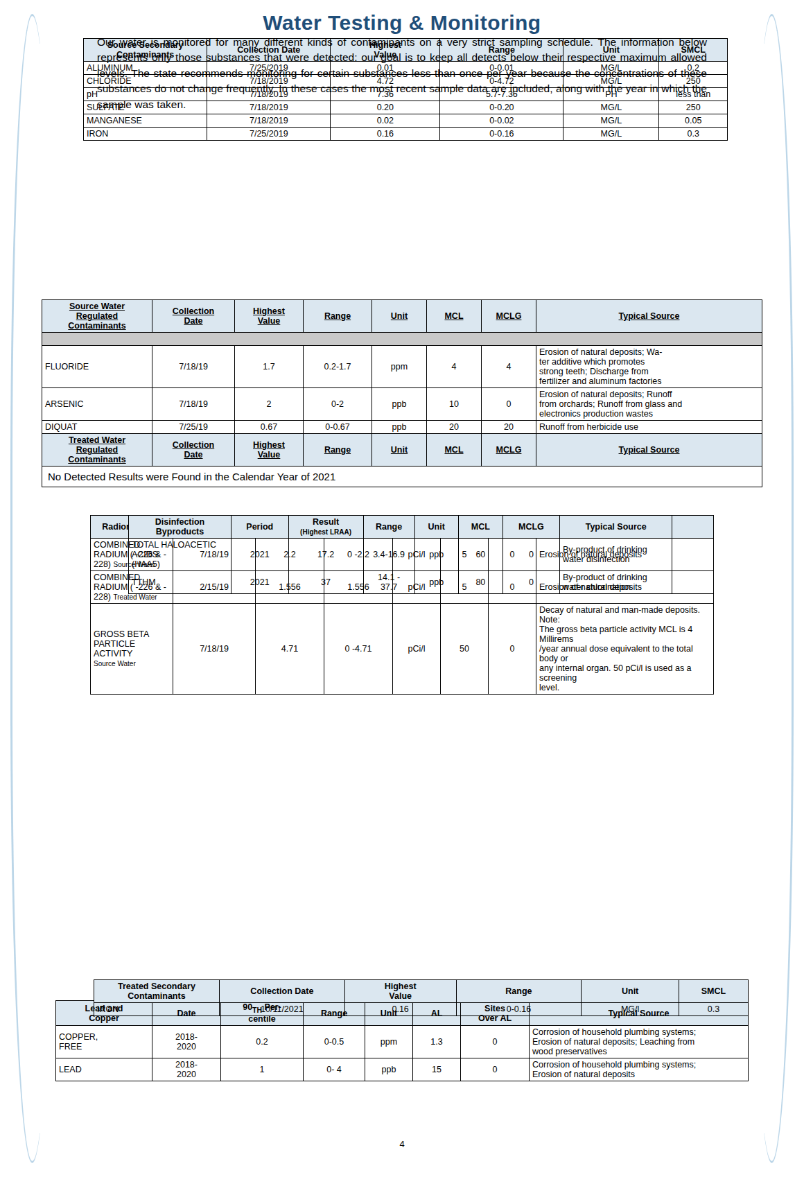Water Testing & Monitoring
Our water is monitored for many different kinds of contaminants on a very strict sampling schedule. The information below represents only those substances that were detected: our goal is to keep all detects below their respective maximum allowed levels. The state recommends monitoring for certain substances less than once per year because the concentrations of these substances do not change frequently. In these cases the most recent sample data are included, along with the year in which the sample was taken.
| Source Secondary Contaminants | Collection Date | Highest Value | Range | Unit | SMCL |
| --- | --- | --- | --- | --- | --- |
| ALUMINUM | 7/25/2019 | 0.01 | 0-0.01 | MG/L | 0.2 |
| CHLORIDE | 7/18/2019 | 4.72 | 0-4.72 | MG/L | 250 |
| pH | 7/18/2019 | 7.36 | 5.7-7.36 | PH | less than |
| SULFATE | 7/18/2019 | 0.20 | 0-0.20 | MG/L | 250 |
| MANGANESE | 7/18/2019 | 0.02 | 0-0.02 | MG/L | 0.05 |
| IRON | 7/25/2019 | 0.16 | 0-0.16 | MG/L | 0.3 |
| Source Water Regulated Contaminants | Collection Date | Highest Value | Range | Unit | MCL | MCLG | Typical Source |
| --- | --- | --- | --- | --- | --- | --- | --- |
| FLUORIDE | 7/18/19 | 1.7 | 0.2-1.7 | ppm | 4 | 4 | Erosion of natural deposits; Wa- ter additive which promotes strong teeth; Discharge from fertilizer and aluminum factories |
| ARSENIC | 7/18/19 | 2 | 0-2 | ppb | 10 | 0 | Erosion of natural deposits; Runoff from orchards; Runoff from glass and electronics production wastes |
| DIQUAT | 7/25/19 | 0.67 | 0-0.67 | ppb | 20 | 20 | Runoff from herbicide use |
| Treated Water Regulated Contaminants | Collection Date | Highest Value | Range | Unit | MCL | MCLG | Typical Source |
| No Detected Results were Found in the Calendar Year of 2021 |
| Radionuclides | Collection Date | Highest Value | Range | Unit | MCL | MCLG | Typical Source |
| --- | --- | --- | --- | --- | --- | --- | --- |
| COMBINED RADIUM ( -226 & - 228) Source Water | 7/18/19 | 2.2 | 0 -2.2 | pCi/l | 5 | 0 | Erosion of natural deposits |
| COMBINED RADIUM ( -226 & - 228) Treated Water | 2/15/19 | 1.556 | 1.556 | pCi/l | 5 | 0 | Erosion of natural deposits |
| GROSS BETA PARTICLE ACTIVITY Source Water | 7/18/19 | 4.71 | 0 -4.71 | pCi/l | 50 | 0 | Decay of natural and man-made deposits. Note: The gross beta particle activity MCL is 4 Millirems /year annual dose equivalent to the total body or any internal organ. 50 pCi/l is used as a screening level. |
| Disinfection Byproducts | Period | Result (Highest LRAA) | Range | Unit | MCL | MCLG | Typical Source | |
| --- | --- | --- | --- | --- | --- | --- | --- | --- |
| TOTAL HALOACETIC ACIDS (HAA5) | 2021 | 17.2 | 3.4-16.9 | ppb | 60 | 0 | By-product of drinking water disinfection | |
| TTHM | 2021 | 37 | 14.1 - 37.7 | ppb | 80 | 0 | By-product of drinking water chlorination | |
| Lead and Copper | Date | 90 TH Per- centile | Range | Unit | AL | Sites Over AL | Typical Source |
| --- | --- | --- | --- | --- | --- | --- | --- |
| COPPER, FREE | 2018- 2020 | 0.2 | 0-0.5 | ppm | 1.3 | 0 | Corrosion of household plumbing systems; Erosion of natural deposits; Leaching from wood preservatives |
| LEAD | 2018- 2020 | 1 | 0- 4 | ppb | 15 | 0 | Corrosion of household plumbing systems; Erosion of natural deposits |
| Treated Secondary Contaminants | Collection Date | Highest Value | Range | Unit | SMCL |
| --- | --- | --- | --- | --- | --- |
| IRON | 10/11/2021 | 0.16 | 0-0.16 | MG/l | 0.3 |
4